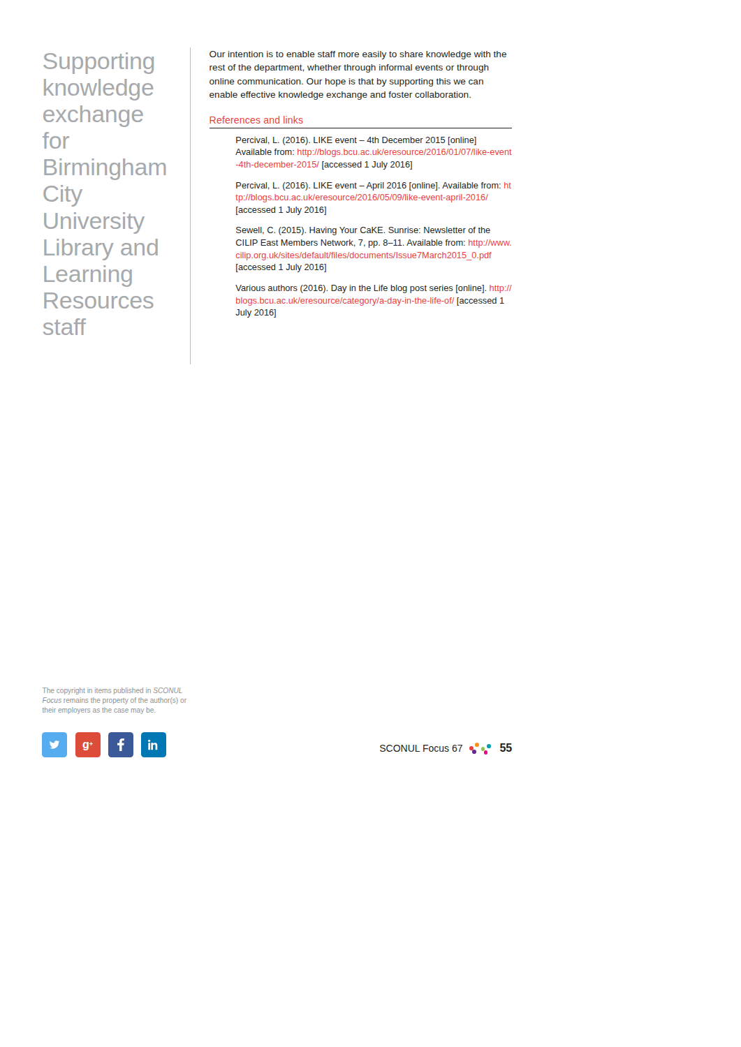Supporting knowledge exchange for Birmingham City University Library and Learning Resources staff
Our intention is to enable staff more easily to share knowledge with the rest of the department, whether through informal events or through online communication. Our hope is that by supporting this we can enable effective knowledge exchange and foster collaboration.
References and links
Percival, L. (2016). LIKE event – 4th December 2015 [online] Available from: http://blogs.bcu.ac.uk/eresource/2016/01/07/like-event-4th-december-2015/ [accessed 1 July 2016]
Percival, L. (2016). LIKE event – April 2016 [online]. Available from: http://blogs.bcu.ac.uk/eresource/2016/05/09/like-event-april-2016/ [accessed 1 July 2016]
Sewell, C. (2015). Having Your CaKE. Sunrise: Newsletter of the CILIP East Members Network, 7, pp. 8–11. Available from: http://www.cilip.org.uk/sites/default/files/documents/Issue7March2015_0.pdf [accessed 1 July 2016]
Various authors (2016). Day in the Life blog post series [online]. http://blogs.bcu.ac.uk/eresource/category/a-day-in-the-life-of/ [accessed 1 July 2016]
The copyright in items published in SCONUL Focus remains the property of the author(s) or their employers as the case may be.
g+
SCONUL Focus 67 55